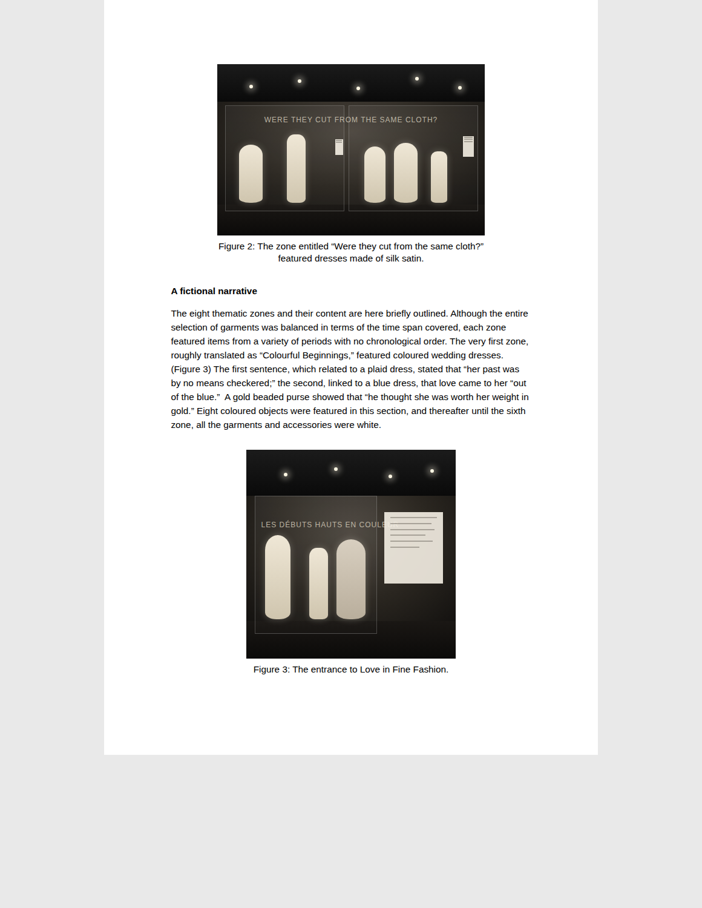Were they cut from the same cloth?
Figure 2: The zone entitled “Were they cut from the same cloth?”
featured dresses made of silk satin.
A fictional narrative
The eight thematic zones and their content are here briefly outlined. Although the entire selection of garments was balanced in terms of the time span covered, each zone featured items from a variety of periods with no chronological order. The very first zone, roughly translated as “Colourful Beginnings,” featured coloured wedding dresses. (Figure 3) The first sentence, which related to a plaid dress, stated that “her past was by no means checkered;” the second, linked to a blue dress, that love came to her “out of the blue.” A gold beaded purse showed that “he thought she was worth her weight in gold.” Eight coloured objects were featured in this section, and thereafter until the sixth zone, all the garments and accessories were white.
Les débuts hauts en couleur
Figure 3: The entrance to Love in Fine Fashion.